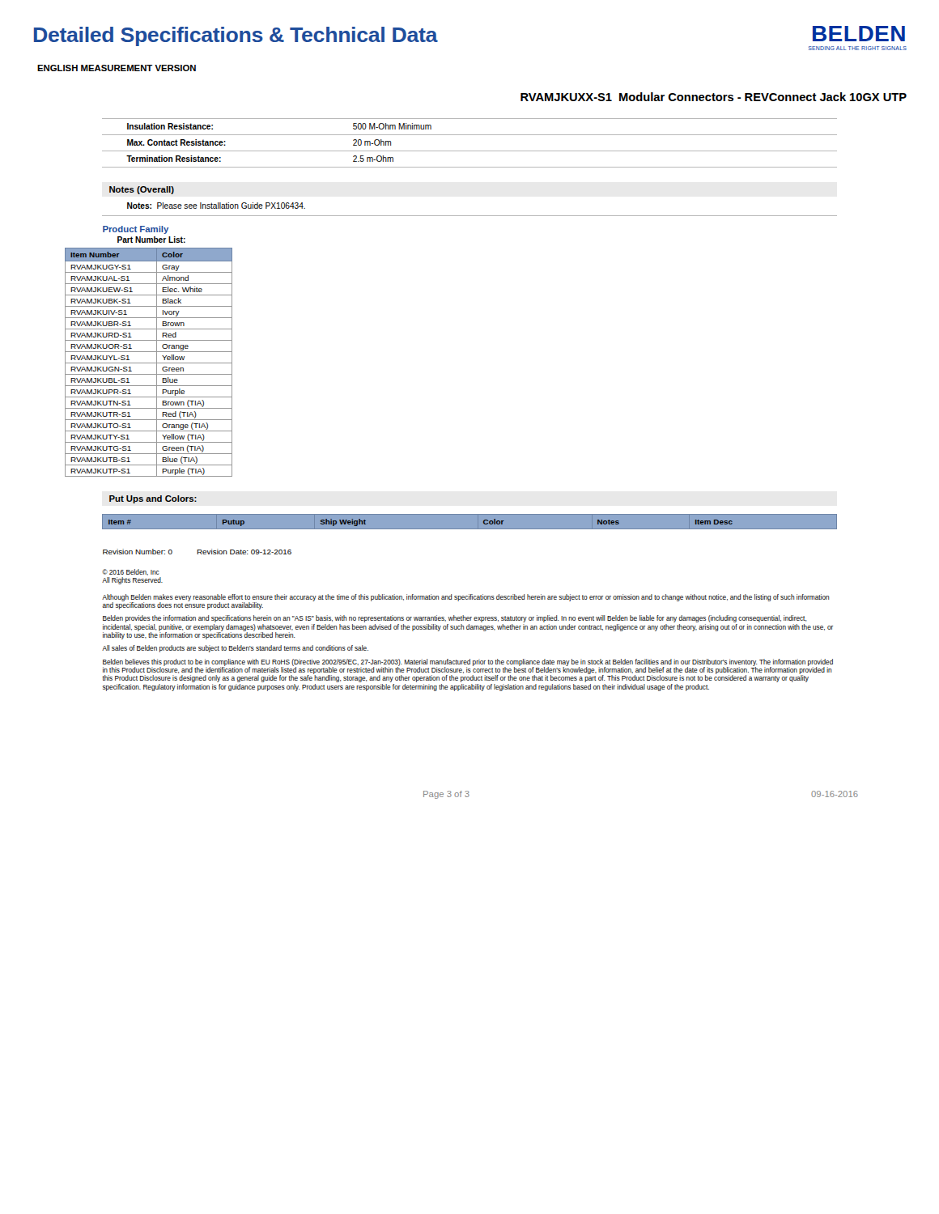Detailed Specifications & Technical Data
BELDEN
SENDING ALL THE RIGHT SIGNALS
ENGLISH MEASUREMENT VERSION
RVAMJKUXX-S1 Modular Connectors - REVConnect Jack 10GX UTP
| Insulation Resistance: | 500 M-Ohm Minimum |
| Max. Contact Resistance: | 20 m-Ohm |
| Termination Resistance: | 2.5 m-Ohm |
Notes (Overall)
Notes: Please see Installation Guide PX106434.
Product Family
Part Number List:
| Item Number | Color |
| --- | --- |
| RVAMJKUGY-S1 | Gray |
| RVAMJKUAL-S1 | Almond |
| RVAMJKUEW-S1 | Elec. White |
| RVAMJKUBK-S1 | Black |
| RVAMJKUIV-S1 | Ivory |
| RVAMJKUBR-S1 | Brown |
| RVAMJKURD-S1 | Red |
| RVAMJKUOR-S1 | Orange |
| RVAMJKUYL-S1 | Yellow |
| RVAMJKUGN-S1 | Green |
| RVAMJKUBL-S1 | Blue |
| RVAMJKUPR-S1 | Purple |
| RVAMJKUTN-S1 | Brown (TIA) |
| RVAMJKUTR-S1 | Red (TIA) |
| RVAMJKUTO-S1 | Orange (TIA) |
| RVAMJKUTY-S1 | Yellow (TIA) |
| RVAMJKUTG-S1 | Green (TIA) |
| RVAMJKUTB-S1 | Blue (TIA) |
| RVAMJKUTP-S1 | Purple (TIA) |
Put Ups and Colors:
| Item # | Putup | Ship Weight | Color | Notes | Item Desc |
| --- | --- | --- | --- | --- | --- |
Revision Number: 0 Revision Date: 09-12-2016
© 2016 Belden, Inc
All Rights Reserved.
Although Belden makes every reasonable effort to ensure their accuracy at the time of this publication, information and specifications described herein are subject to error or omission and to change without notice, and the listing of such information and specifications does not ensure product availability.
Belden provides the information and specifications herein on an "AS IS" basis, with no representations or warranties, whether express, statutory or implied. In no event will Belden be liable for any damages (including consequential, indirect, incidental, special, punitive, or exemplary damages) whatsoever, even if Belden has been advised of the possibility of such damages, whether in an action under contract, negligence or any other theory, arising out of or in connection with the use, or inability to use, the information or specifications described herein.
All sales of Belden products are subject to Belden's standard terms and conditions of sale.
Belden believes this product to be in compliance with EU RoHS (Directive 2002/95/EC, 27-Jan-2003). Material manufactured prior to the compliance date may be in stock at Belden facilities and in our Distributor's inventory. The information provided in this Product Disclosure, and the identification of materials listed as reportable or restricted within the Product Disclosure, is correct to the best of Belden's knowledge, information, and belief at the date of its publication. The information provided in this Product Disclosure is designed only as a general guide for the safe handling, storage, and any other operation of the product itself or the one that it becomes a part of. This Product Disclosure is not to be considered a warranty or quality specification. Regulatory information is for guidance purposes only. Product users are responsible for determining the applicability of legislation and regulations based on their individual usage of the product.
Page 3 of 3
09-16-2016